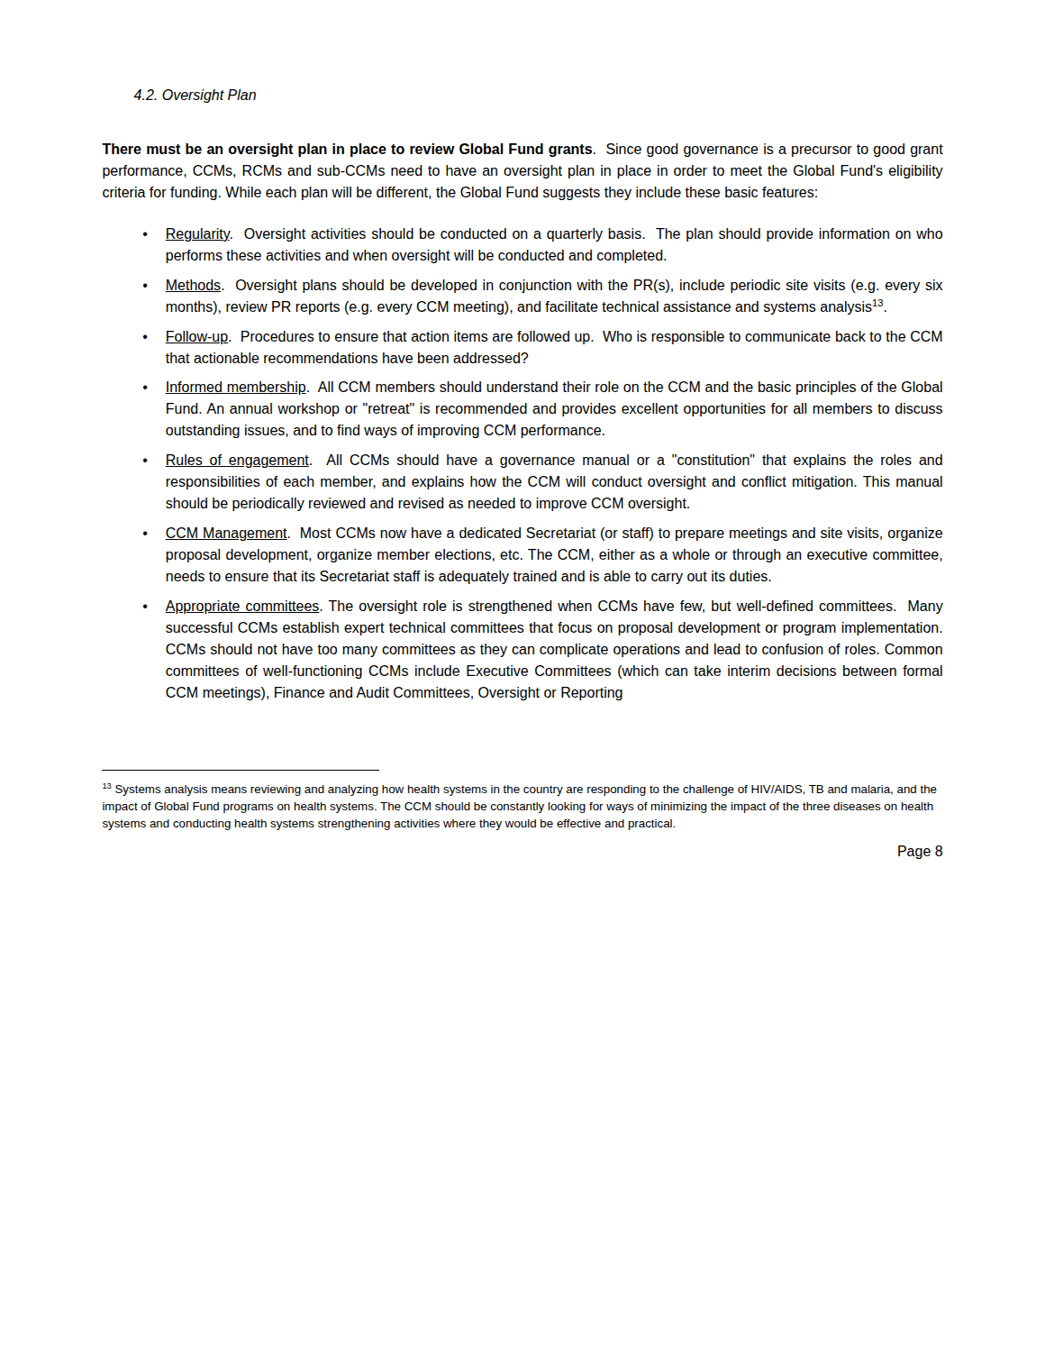4.2. Oversight Plan
There must be an oversight plan in place to review Global Fund grants. Since good governance is a precursor to good grant performance, CCMs, RCMs and sub-CCMs need to have an oversight plan in place in order to meet the Global Fund's eligibility criteria for funding. While each plan will be different, the Global Fund suggests they include these basic features:
Regularity. Oversight activities should be conducted on a quarterly basis. The plan should provide information on who performs these activities and when oversight will be conducted and completed.
Methods. Oversight plans should be developed in conjunction with the PR(s), include periodic site visits (e.g. every six months), review PR reports (e.g. every CCM meeting), and facilitate technical assistance and systems analysis13.
Follow-up. Procedures to ensure that action items are followed up. Who is responsible to communicate back to the CCM that actionable recommendations have been addressed?
Informed membership. All CCM members should understand their role on the CCM and the basic principles of the Global Fund. An annual workshop or "retreat" is recommended and provides excellent opportunities for all members to discuss outstanding issues, and to find ways of improving CCM performance.
Rules of engagement. All CCMs should have a governance manual or a "constitution" that explains the roles and responsibilities of each member, and explains how the CCM will conduct oversight and conflict mitigation. This manual should be periodically reviewed and revised as needed to improve CCM oversight.
CCM Management. Most CCMs now have a dedicated Secretariat (or staff) to prepare meetings and site visits, organize proposal development, organize member elections, etc. The CCM, either as a whole or through an executive committee, needs to ensure that its Secretariat staff is adequately trained and is able to carry out its duties.
Appropriate committees. The oversight role is strengthened when CCMs have few, but well-defined committees. Many successful CCMs establish expert technical committees that focus on proposal development or program implementation. CCMs should not have too many committees as they can complicate operations and lead to confusion of roles. Common committees of well-functioning CCMs include Executive Committees (which can take interim decisions between formal CCM meetings), Finance and Audit Committees, Oversight or Reporting
13 Systems analysis means reviewing and analyzing how health systems in the country are responding to the challenge of HIV/AIDS, TB and malaria, and the impact of Global Fund programs on health systems. The CCM should be constantly looking for ways of minimizing the impact of the three diseases on health systems and conducting health systems strengthening activities where they would be effective and practical.
Page 8